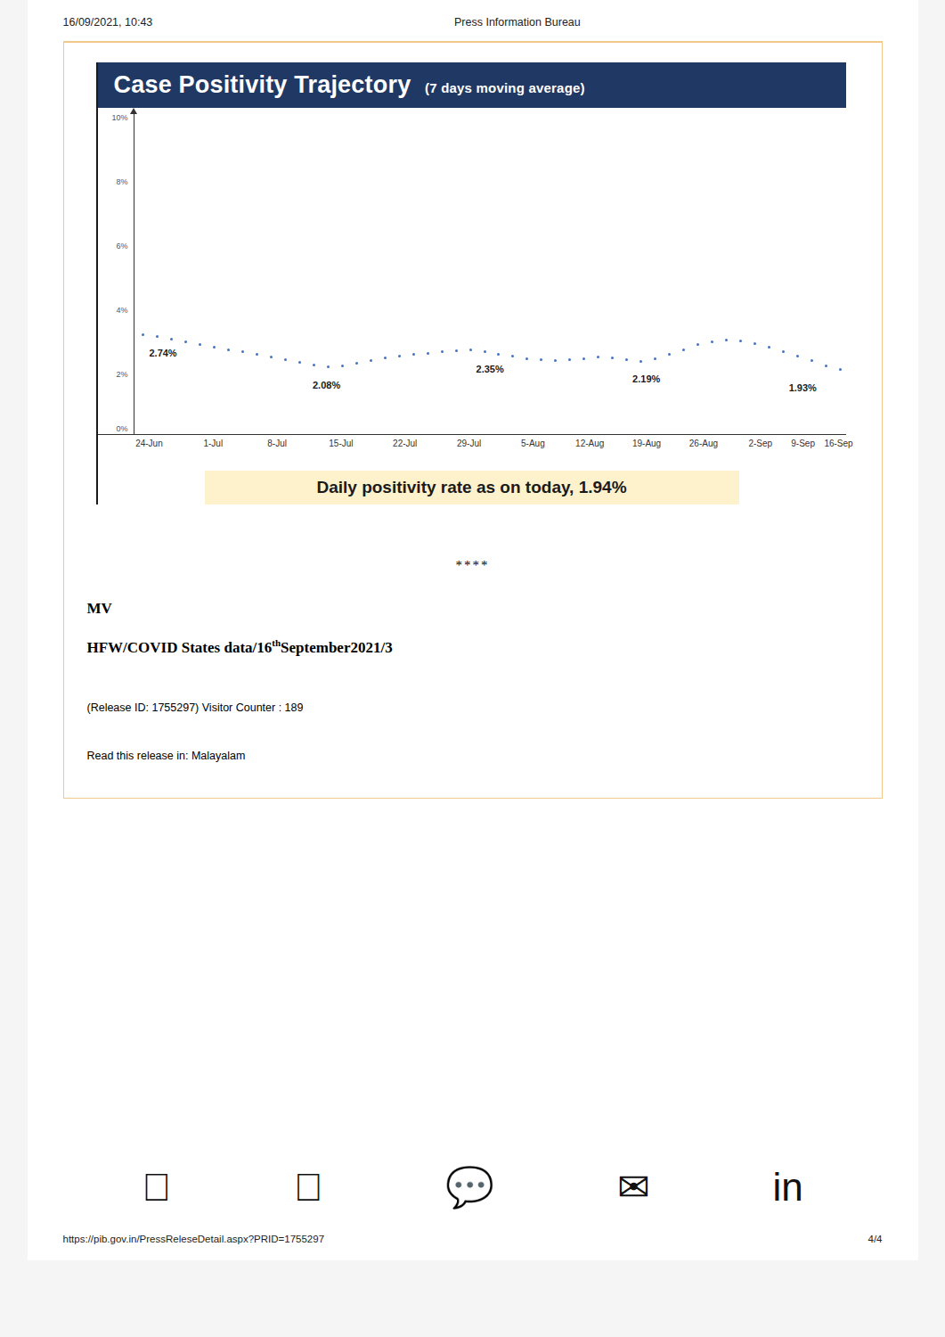16/09/2021, 10:43
Press Information Bureau
Case Positivity Trajectory (7 days moving average)
10% 8% 6% 4% 2% 0%
2.74%
2.08%
2.35%
2.19%
1.93%
24-Jun 1-Jul 8-Jul 15-Jul 22-Jul 29-Jul 5-Aug 12-Aug 19-Aug 26-Aug 2-Sep 9-Sep 16-Sep
Daily positivity rate as on today, 1.94%
****
MV
HFW/COVID States data/16thSeptember2021/3
(Release ID: 1755297) Visitor Counter : 189
Read this release in: Malayalam


💬
✉
in
https://pib.gov.in/PressReleseDetail.aspx?PRID=1755297
4/4